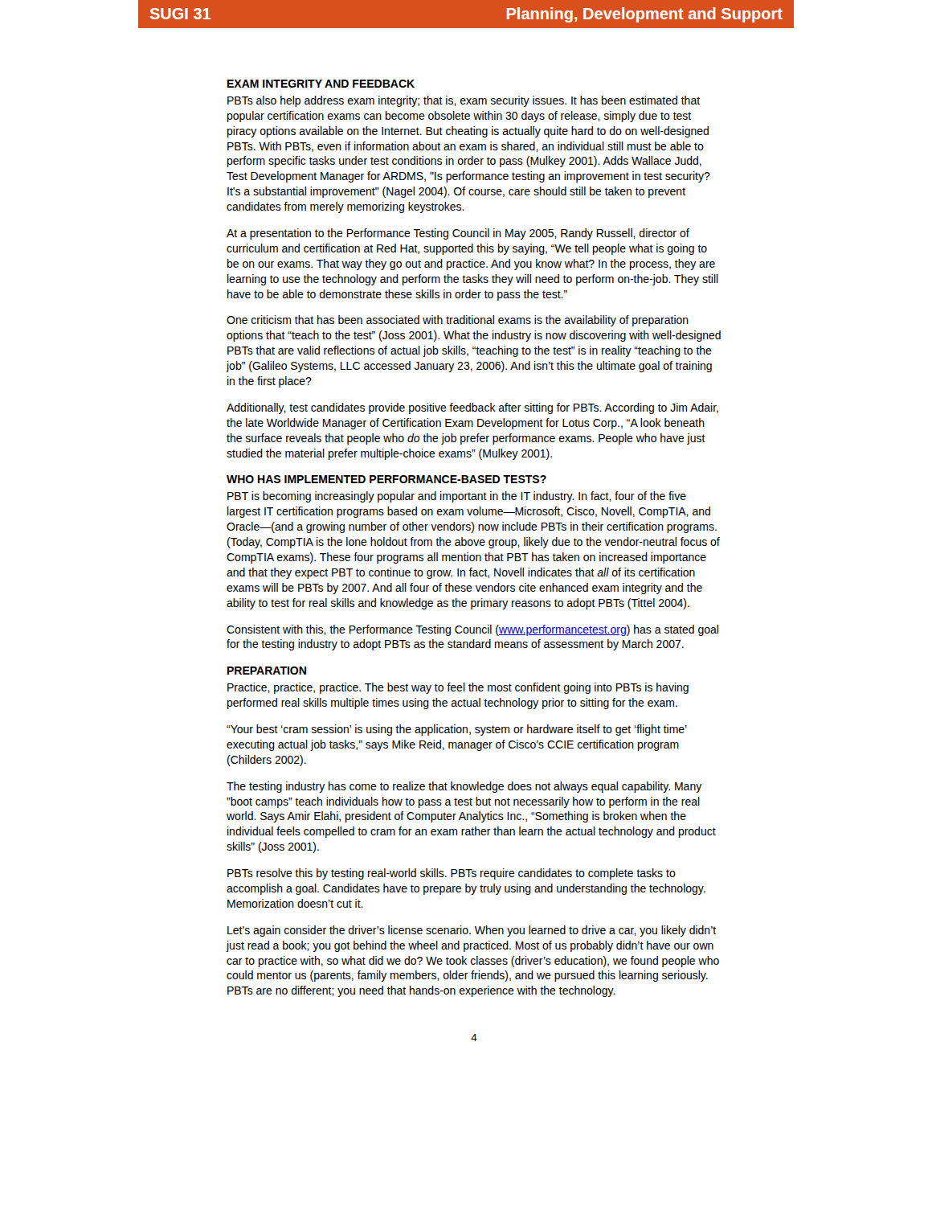SUGI 31 Planning, Development and Support
Exam Integrity and Feedback
PBTs also help address exam integrity; that is, exam security issues. It has been estimated that popular certification exams can become obsolete within 30 days of release, simply due to test piracy options available on the Internet. But cheating is actually quite hard to do on well-designed PBTs. With PBTs, even if information about an exam is shared, an individual still must be able to perform specific tasks under test conditions in order to pass (Mulkey 2001). Adds Wallace Judd, Test Development Manager for ARDMS, "Is performance testing an improvement in test security? It's a substantial improvement" (Nagel 2004). Of course, care should still be taken to prevent candidates from merely memorizing keystrokes.
At a presentation to the Performance Testing Council in May 2005, Randy Russell, director of curriculum and certification at Red Hat, supported this by saying, “We tell people what is going to be on our exams. That way they go out and practice. And you know what? In the process, they are learning to use the technology and perform the tasks they will need to perform on-the-job. They still have to be able to demonstrate these skills in order to pass the test.”
One criticism that has been associated with traditional exams is the availability of preparation options that “teach to the test” (Joss 2001). What the industry is now discovering with well-designed PBTs that are valid reflections of actual job skills, “teaching to the test” is in reality “teaching to the job” (Galileo Systems, LLC accessed January 23, 2006). And isn’t this the ultimate goal of training in the first place?
Additionally, test candidates provide positive feedback after sitting for PBTs. According to Jim Adair, the late Worldwide Manager of Certification Exam Development for Lotus Corp., “A look beneath the surface reveals that people who do the job prefer performance exams. People who have just studied the material prefer multiple-choice exams” (Mulkey 2001).
Who Has Implemented Performance-Based Tests?
PBT is becoming increasingly popular and important in the IT industry. In fact, four of the five largest IT certification programs based on exam volume—Microsoft, Cisco, Novell, CompTIA, and Oracle—(and a growing number of other vendors) now include PBTs in their certification programs. (Today, CompTIA is the lone holdout from the above group, likely due to the vendor-neutral focus of CompTIA exams). These four programs all mention that PBT has taken on increased importance and that they expect PBT to continue to grow. In fact, Novell indicates that all of its certification exams will be PBTs by 2007. And all four of these vendors cite enhanced exam integrity and the ability to test for real skills and knowledge as the primary reasons to adopt PBTs (Tittel 2004).
Consistent with this, the Performance Testing Council (www.performancetest.org) has a stated goal for the testing industry to adopt PBTs as the standard means of assessment by March 2007.
Preparation
Practice, practice, practice. The best way to feel the most confident going into PBTs is having performed real skills multiple times using the actual technology prior to sitting for the exam.
“Your best ‘cram session’ is using the application, system or hardware itself to get ‘flight time’ executing actual job tasks,” says Mike Reid, manager of Cisco’s CCIE certification program (Childers 2002).
The testing industry has come to realize that knowledge does not always equal capability. Many ”boot camps” teach individuals how to pass a test but not necessarily how to perform in the real world. Says Amir Elahi, president of Computer Analytics Inc., “Something is broken when the individual feels compelled to cram for an exam rather than learn the actual technology and product skills” (Joss 2001).
PBTs resolve this by testing real-world skills. PBTs require candidates to complete tasks to accomplish a goal. Candidates have to prepare by truly using and understanding the technology. Memorization doesn’t cut it.
Let's again consider the driver’s license scenario. When you learned to drive a car, you likely didn’t just read a book; you got behind the wheel and practiced. Most of us probably didn’t have our own car to practice with, so what did we do? We took classes (driver’s education), we found people who could mentor us (parents, family members, older friends), and we pursued this learning seriously. PBTs are no different; you need that hands-on experience with the technology.
4